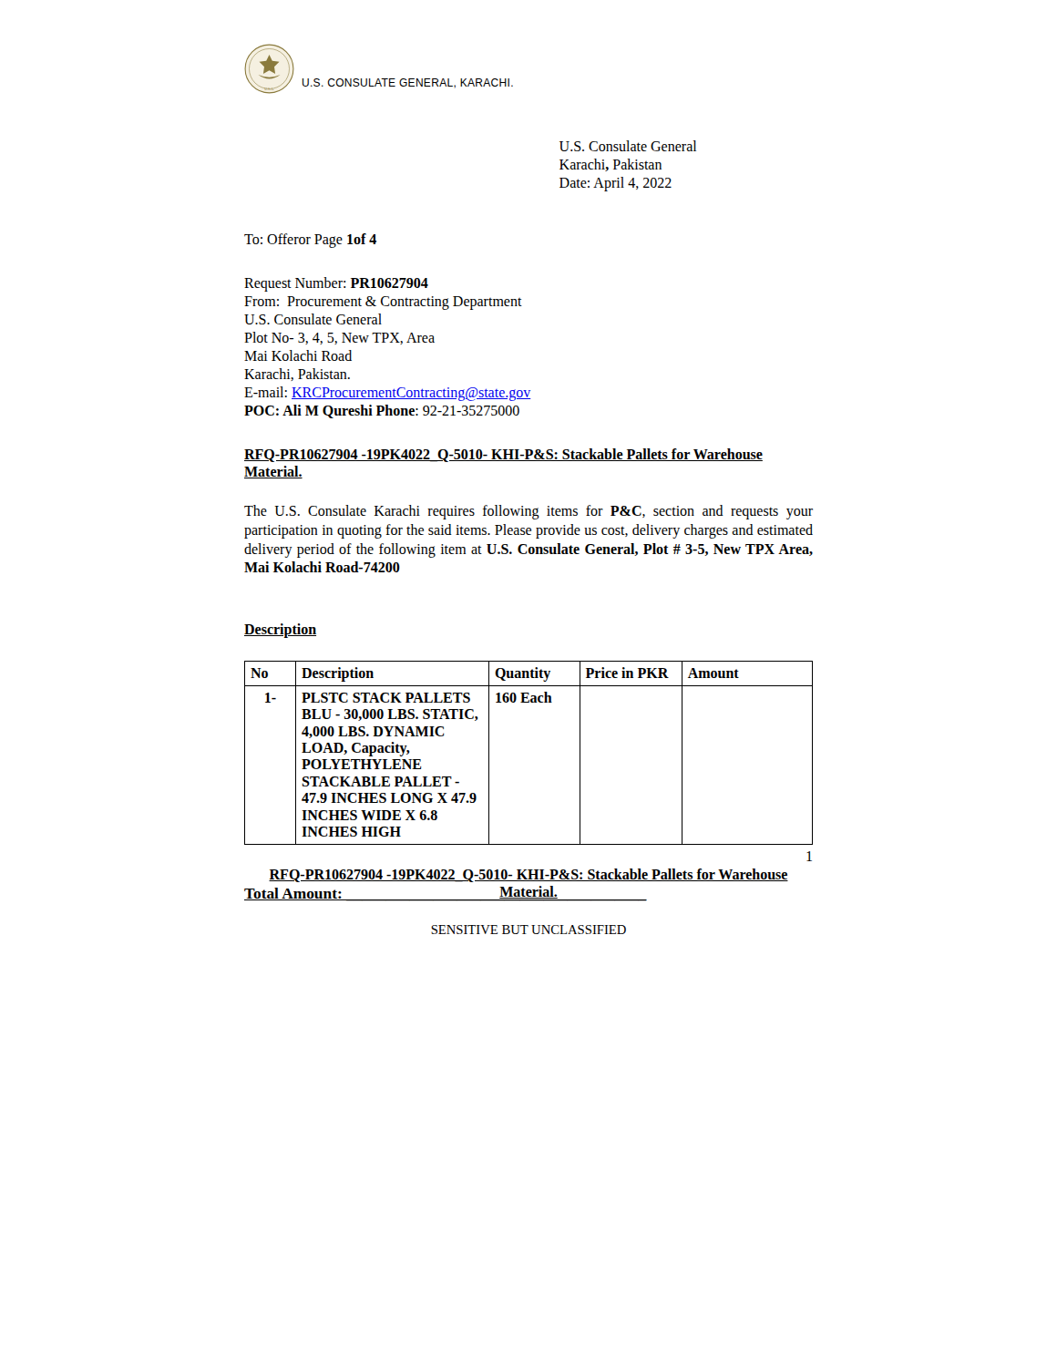U.S.A. U.S. CONSULATE GENERAL, KARACHI.
U.S. Consulate General
Karachi, Pakistan
Date: April 4, 2022
To: Offeror Page 1of 4
Request Number: PR10627904
From: Procurement & Contracting Department
U.S. Consulate General
Plot No- 3, 4, 5, New TPX, Area
Mai Kolachi Road
Karachi, Pakistan.
E-mail: KRCProcurementContracting@state.gov
POC: Ali M Qureshi Phone: 92-21-35275000
RFQ-PR10627904 -19PK4022_Q-5010- KHI-P&S: Stackable Pallets for Warehouse Material.
The U.S. Consulate Karachi requires following items for P&C, section and requests your participation in quoting for the said items. Please provide us cost, delivery charges and estimated delivery period of the following item at U.S. Consulate General, Plot # 3-5, New TPX Area, Mai Kolachi Road-74200
Description
| No | Description | Quantity | Price in PKR | Amount |
| --- | --- | --- | --- | --- |
| 1- | PLSTC STACK PALLETS BLU - 30,000 LBS. STATIC, 4,000 LBS. DYNAMIC LOAD, Capacity, POLYETHYLENE STACKABLE PALLET - 47.9 INCHES LONG X 47.9 INCHES WIDE X 6.8 INCHES HIGH | 160 Each | | |
Total Amount: ______________________________________
1
RFQ-PR10627904 -19PK4022_Q-5010- KHI-P&S: Stackable Pallets for Warehouse Material.
SENSITIVE BUT UNCLASSIFIED